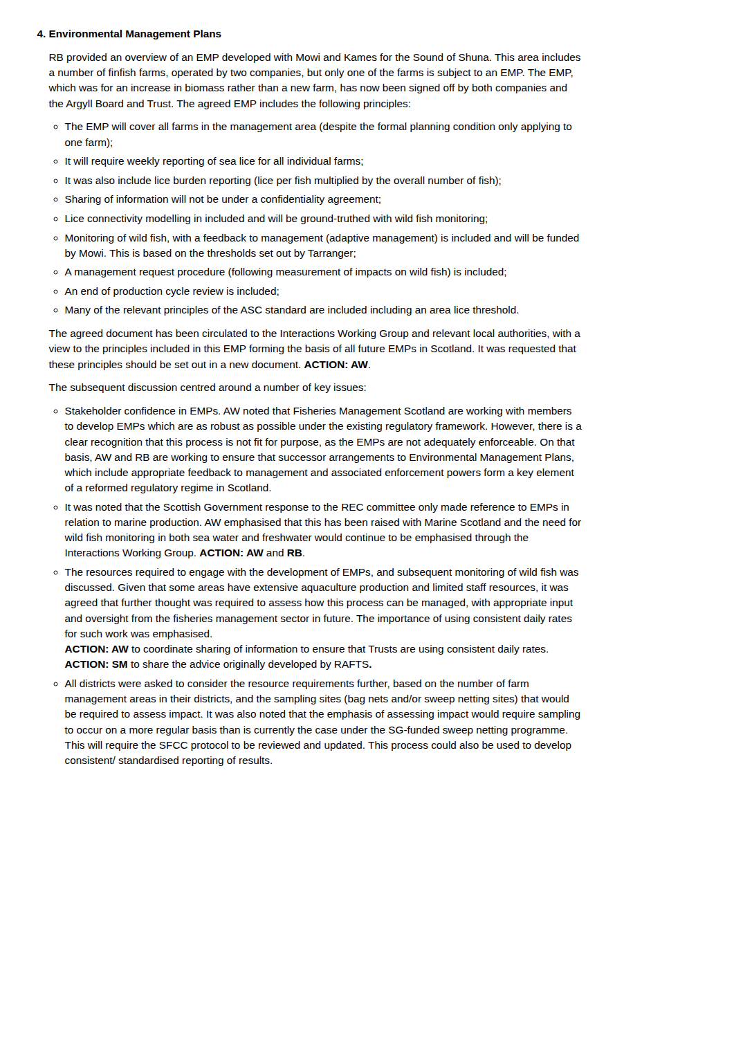Environmental Management Plans
RB provided an overview of an EMP developed with Mowi and Kames for the Sound of Shuna. This area includes a number of finfish farms, operated by two companies, but only one of the farms is subject to an EMP. The EMP, which was for an increase in biomass rather than a new farm, has now been signed off by both companies and the Argyll Board and Trust. The agreed EMP includes the following principles:
The EMP will cover all farms in the management area (despite the formal planning condition only applying to one farm);
It will require weekly reporting of sea lice for all individual farms;
It was also include lice burden reporting (lice per fish multiplied by the overall number of fish);
Sharing of information will not be under a confidentiality agreement;
Lice connectivity modelling in included and will be ground-truthed with wild fish monitoring;
Monitoring of wild fish, with a feedback to management (adaptive management) is included and will be funded by Mowi. This is based on the thresholds set out by Tarranger;
A management request procedure (following measurement of impacts on wild fish) is included;
An end of production cycle review is included;
Many of the relevant principles of the ASC standard are included including an area lice threshold.
The agreed document has been circulated to the Interactions Working Group and relevant local authorities, with a view to the principles included in this EMP forming the basis of all future EMPs in Scotland. It was requested that these principles should be set out in a new document. ACTION: AW.
The subsequent discussion centred around a number of key issues:
Stakeholder confidence in EMPs. AW noted that Fisheries Management Scotland are working with members to develop EMPs which are as robust as possible under the existing regulatory framework. However, there is a clear recognition that this process is not fit for purpose, as the EMPs are not adequately enforceable. On that basis, AW and RB are working to ensure that successor arrangements to Environmental Management Plans, which include appropriate feedback to management and associated enforcement powers form a key element of a reformed regulatory regime in Scotland.
It was noted that the Scottish Government response to the REC committee only made reference to EMPs in relation to marine production. AW emphasised that this has been raised with Marine Scotland and the need for wild fish monitoring in both sea water and freshwater would continue to be emphasised through the Interactions Working Group. ACTION: AW and RB.
The resources required to engage with the development of EMPs, and subsequent monitoring of wild fish was discussed. Given that some areas have extensive aquaculture production and limited staff resources, it was agreed that further thought was required to assess how this process can be managed, with appropriate input and oversight from the fisheries management sector in future. The importance of using consistent daily rates for such work was emphasised.
ACTION: AW to coordinate sharing of information to ensure that Trusts are using consistent daily rates.
ACTION: SM to share the advice originally developed by RAFTS.
All districts were asked to consider the resource requirements further, based on the number of farm management areas in their districts, and the sampling sites (bag nets and/or sweep netting sites) that would be required to assess impact. It was also noted that the emphasis of assessing impact would require sampling to occur on a more regular basis than is currently the case under the SG-funded sweep netting programme. This will require the SFCC protocol to be reviewed and updated. This process could also be used to develop consistent/ standardised reporting of results.